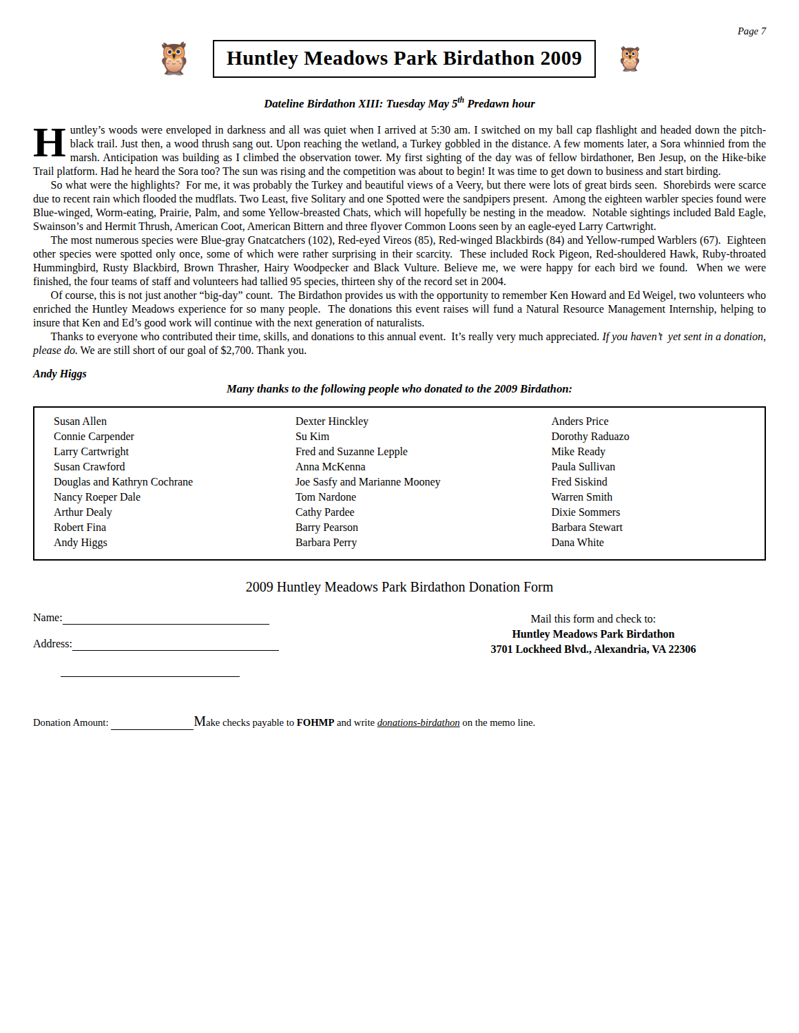Page 7
🦉
Huntley Meadows Park Birdathon 2009
🦉
Dateline Birdathon XIII: Tuesday May 5th Predawn hour
Huntley’s woods were enveloped in darkness and all was quiet when I arrived at 5:30 am. I switched on my ball cap flashlight and headed down the pitch-black trail. Just then, a wood thrush sang out. Upon reaching the wetland, a Turkey gobbled in the distance. A few moments later, a Sora whinnied from the marsh. Anticipation was building as I climbed the observation tower. My first sighting of the day was of fellow birdathoner, Ben Jesup, on the Hike-bike Trail platform. Had he heard the Sora too? The sun was rising and the competition was about to begin! It was time to get down to business and start birding.
So what were the highlights? For me, it was probably the Turkey and beautiful views of a Veery, but there were lots of great birds seen. Shorebirds were scarce due to recent rain which flooded the mudflats. Two Least, five Solitary and one Spotted were the sandpipers present. Among the eighteen warbler species found were Blue-winged, Worm-eating, Prairie, Palm, and some Yellow-breasted Chats, which will hopefully be nesting in the meadow. Notable sightings included Bald Eagle, Swainson’s and Hermit Thrush, American Coot, American Bittern and three flyover Common Loons seen by an eagle-eyed Larry Cartwright.
The most numerous species were Blue-gray Gnatcatchers (102), Red-eyed Vireos (85), Red-winged Blackbirds (84) and Yellow-rumped Warblers (67). Eighteen other species were spotted only once, some of which were rather surprising in their scarcity. These included Rock Pigeon, Red-shouldered Hawk, Ruby-throated Hummingbird, Rusty Blackbird, Brown Thrasher, Hairy Woodpecker and Black Vulture. Believe me, we were happy for each bird we found. When we were finished, the four teams of staff and volunteers had tallied 95 species, thirteen shy of the record set in 2004.
Of course, this is not just another “big-day” count. The Birdathon provides us with the opportunity to remember Ken Howard and Ed Weigel, two volunteers who enriched the Huntley Meadows experience for so many people. The donations this event raises will fund a Natural Resource Management Internship, helping to insure that Ken and Ed’s good work will continue with the next generation of naturalists.
Thanks to everyone who contributed their time, skills, and donations to this annual event. It’s really very much appreciated. If you haven’t yet sent in a donation, please do. We are still short of our goal of $2,700. Thank you.
Andy Higgs
Many thanks to the following people who donated to the 2009 Birdathon:
Susan Allen
Connie Carpender
Larry Cartwright
Susan Crawford
Douglas and Kathryn Cochrane
Nancy Roeper Dale
Arthur Dealy
Robert Fina
Andy Higgs
Dexter Hinckley
Su Kim
Fred and Suzanne Lepple
Anna McKenna
Joe Sasfy and Marianne Mooney
Tom Nardone
Cathy Pardee
Barry Pearson
Barbara Perry
Anders Price
Dorothy Raduazo
Mike Ready
Paula Sullivan
Fred Siskind
Warren Smith
Dixie Sommers
Barbara Stewart
Dana White
2009 Huntley Meadows Park Birdathon Donation Form
Name:
Address:
Mail this form and check to:
Huntley Meadows Park Birdathon
3701 Lockheed Blvd., Alexandria, VA 22306
Donation Amount: Make checks payable to FOHMP and write donations-birdathon on the memo line.